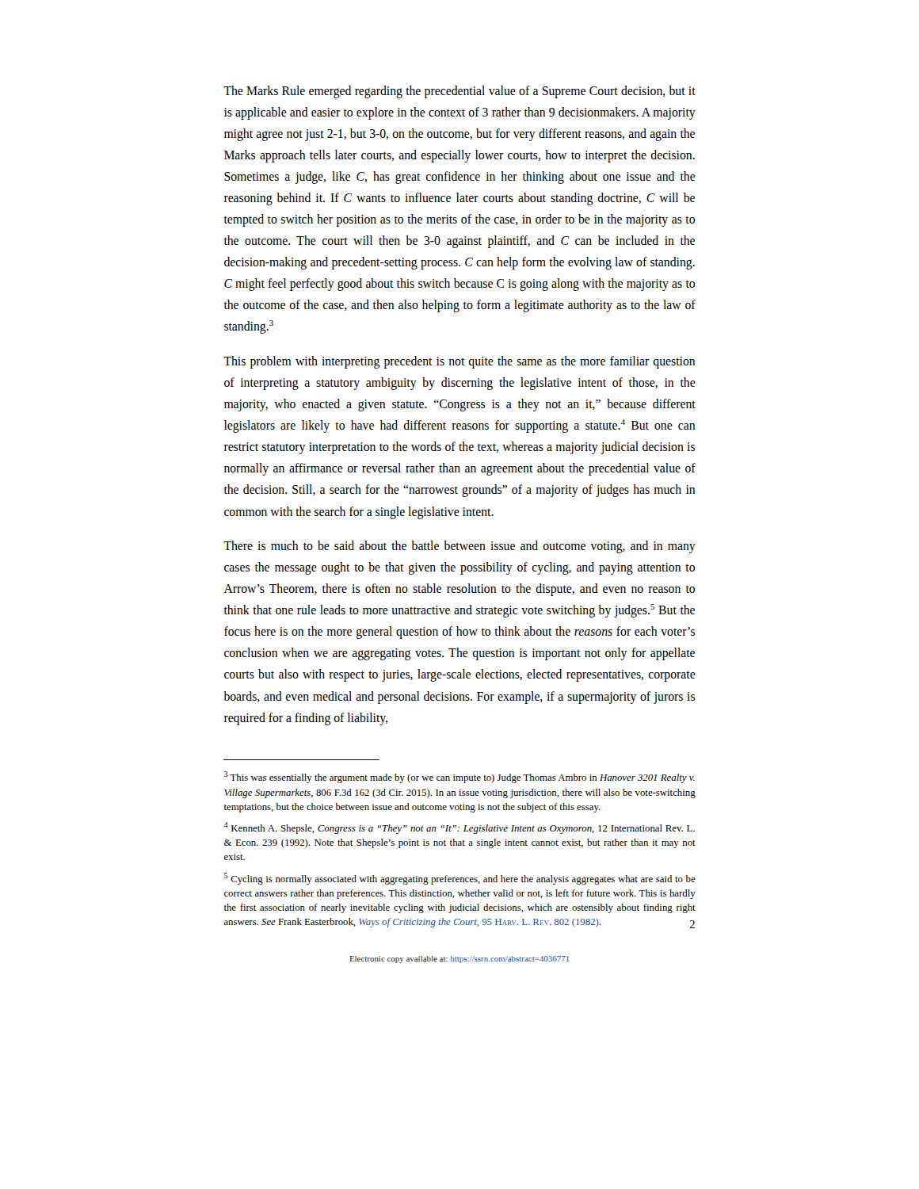The Marks Rule emerged regarding the precedential value of a Supreme Court decision, but it is applicable and easier to explore in the context of 3 rather than 9 decisionmakers. A majority might agree not just 2-1, but 3-0, on the outcome, but for very different reasons, and again the Marks approach tells later courts, and especially lower courts, how to interpret the decision. Sometimes a judge, like C, has great confidence in her thinking about one issue and the reasoning behind it. If C wants to influence later courts about standing doctrine, C will be tempted to switch her position as to the merits of the case, in order to be in the majority as to the outcome. The court will then be 3-0 against plaintiff, and C can be included in the decision-making and precedent-setting process. C can help form the evolving law of standing. C might feel perfectly good about this switch because C is going along with the majority as to the outcome of the case, and then also helping to form a legitimate authority as to the law of standing.3
This problem with interpreting precedent is not quite the same as the more familiar question of interpreting a statutory ambiguity by discerning the legislative intent of those, in the majority, who enacted a given statute. “Congress is a they not an it,” because different legislators are likely to have had different reasons for supporting a statute.4 But one can restrict statutory interpretation to the words of the text, whereas a majority judicial decision is normally an affirmance or reversal rather than an agreement about the precedential value of the decision. Still, a search for the “narrowest grounds” of a majority of judges has much in common with the search for a single legislative intent.
There is much to be said about the battle between issue and outcome voting, and in many cases the message ought to be that given the possibility of cycling, and paying attention to Arrow’s Theorem, there is often no stable resolution to the dispute, and even no reason to think that one rule leads to more unattractive and strategic vote switching by judges.5 But the focus here is on the more general question of how to think about the reasons for each voter’s conclusion when we are aggregating votes. The question is important not only for appellate courts but also with respect to juries, large-scale elections, elected representatives, corporate boards, and even medical and personal decisions. For example, if a supermajority of jurors is required for a finding of liability,
3 This was essentially the argument made by (or we can impute to) Judge Thomas Ambro in Hanover 3201 Realty v. Village Supermarkets, 806 F.3d 162 (3d Cir. 2015). In an issue voting jurisdiction, there will also be vote-switching temptations, but the choice between issue and outcome voting is not the subject of this essay.
4 Kenneth A. Shepsle, Congress is a “They” not an “It”: Legislative Intent as Oxymoron, 12 International Rev. L. & Econ. 239 (1992). Note that Shepsle’s point is not that a single intent cannot exist, but rather than it may not exist.
5 Cycling is normally associated with aggregating preferences, and here the analysis aggregates what are said to be correct answers rather than preferences. This distinction, whether valid or not, is left for future work. This is hardly the first association of nearly inevitable cycling with judicial decisions, which are ostensibly about finding right answers. See Frank Easterbrook, Ways of Criticizing the Court, 95 Harv. L. Rev. 802 (1982).
2
Electronic copy available at: https://ssrn.com/abstract=4036771